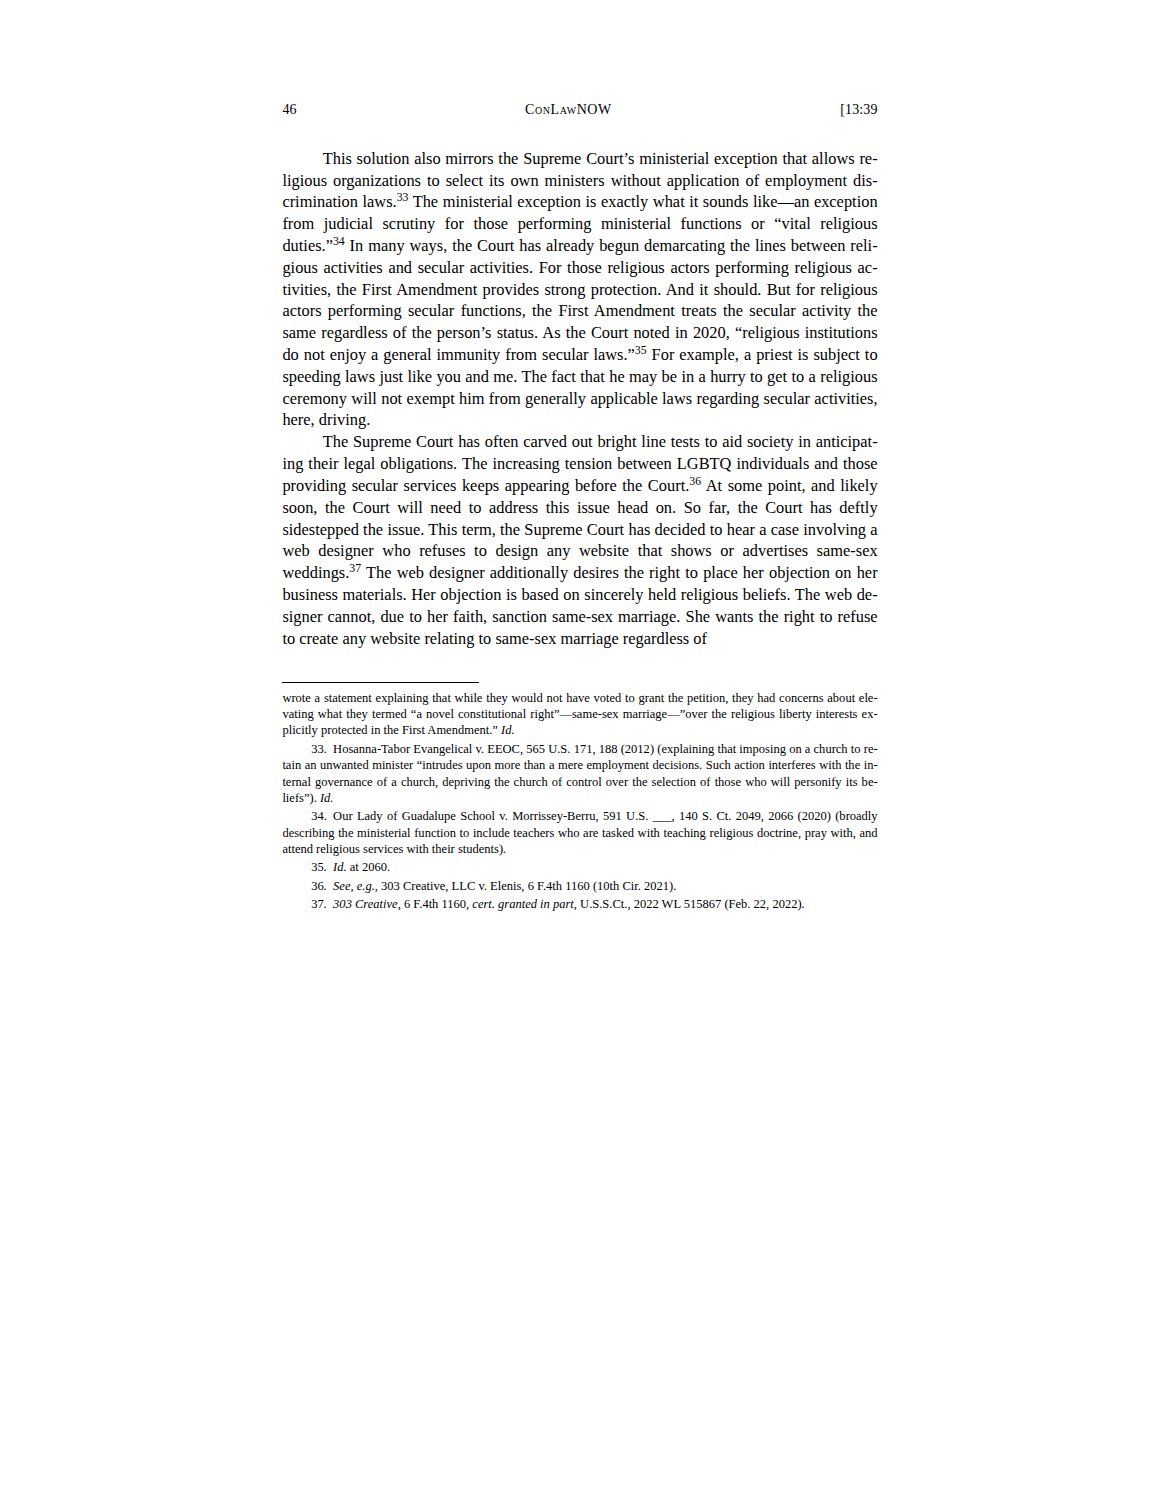46 ConLawNOW [13:39
This solution also mirrors the Supreme Court’s ministerial exception that allows religious organizations to select its own ministers without application of employment discrimination laws.33 The ministerial exception is exactly what it sounds like—an exception from judicial scrutiny for those performing ministerial functions or “vital religious duties.”34 In many ways, the Court has already begun demarcating the lines between religious activities and secular activities. For those religious actors performing religious activities, the First Amendment provides strong protection. And it should. But for religious actors performing secular functions, the First Amendment treats the secular activity the same regardless of the person’s status. As the Court noted in 2020, “religious institutions do not enjoy a general immunity from secular laws.”35 For example, a priest is subject to speeding laws just like you and me. The fact that he may be in a hurry to get to a religious ceremony will not exempt him from generally applicable laws regarding secular activities, here, driving.
The Supreme Court has often carved out bright line tests to aid society in anticipating their legal obligations. The increasing tension between LGBTQ individuals and those providing secular services keeps appearing before the Court.36 At some point, and likely soon, the Court will need to address this issue head on. So far, the Court has deftly sidestepped the issue. This term, the Supreme Court has decided to hear a case involving a web designer who refuses to design any website that shows or advertises same-sex weddings.37 The web designer additionally desires the right to place her objection on her business materials. Her objection is based on sincerely held religious beliefs. The web designer cannot, due to her faith, sanction same-sex marriage. She wants the right to refuse to create any website relating to same-sex marriage regardless of
wrote a statement explaining that while they would not have voted to grant the petition, they had concerns about elevating what they termed “a novel constitutional right”—same-sex marriage—”over the religious liberty interests explicitly protected in the First Amendment.” Id.
33. Hosanna-Tabor Evangelical v. EEOC, 565 U.S. 171, 188 (2012) (explaining that imposing on a church to retain an unwanted minister “intrudes upon more than a mere employment decisions. Such action interferes with the internal governance of a church, depriving the church of control over the selection of those who will personify its beliefs”). Id.
34. Our Lady of Guadalupe School v. Morrissey-Berru, 591 U.S. ___, 140 S. Ct. 2049, 2066 (2020) (broadly describing the ministerial function to include teachers who are tasked with teaching religious doctrine, pray with, and attend religious services with their students).
35. Id. at 2060.
36. See, e.g., 303 Creative, LLC v. Elenis, 6 F.4th 1160 (10th Cir. 2021).
37. 303 Creative, 6 F.4th 1160, cert. granted in part, U.S.S.Ct., 2022 WL 515867 (Feb. 22, 2022).